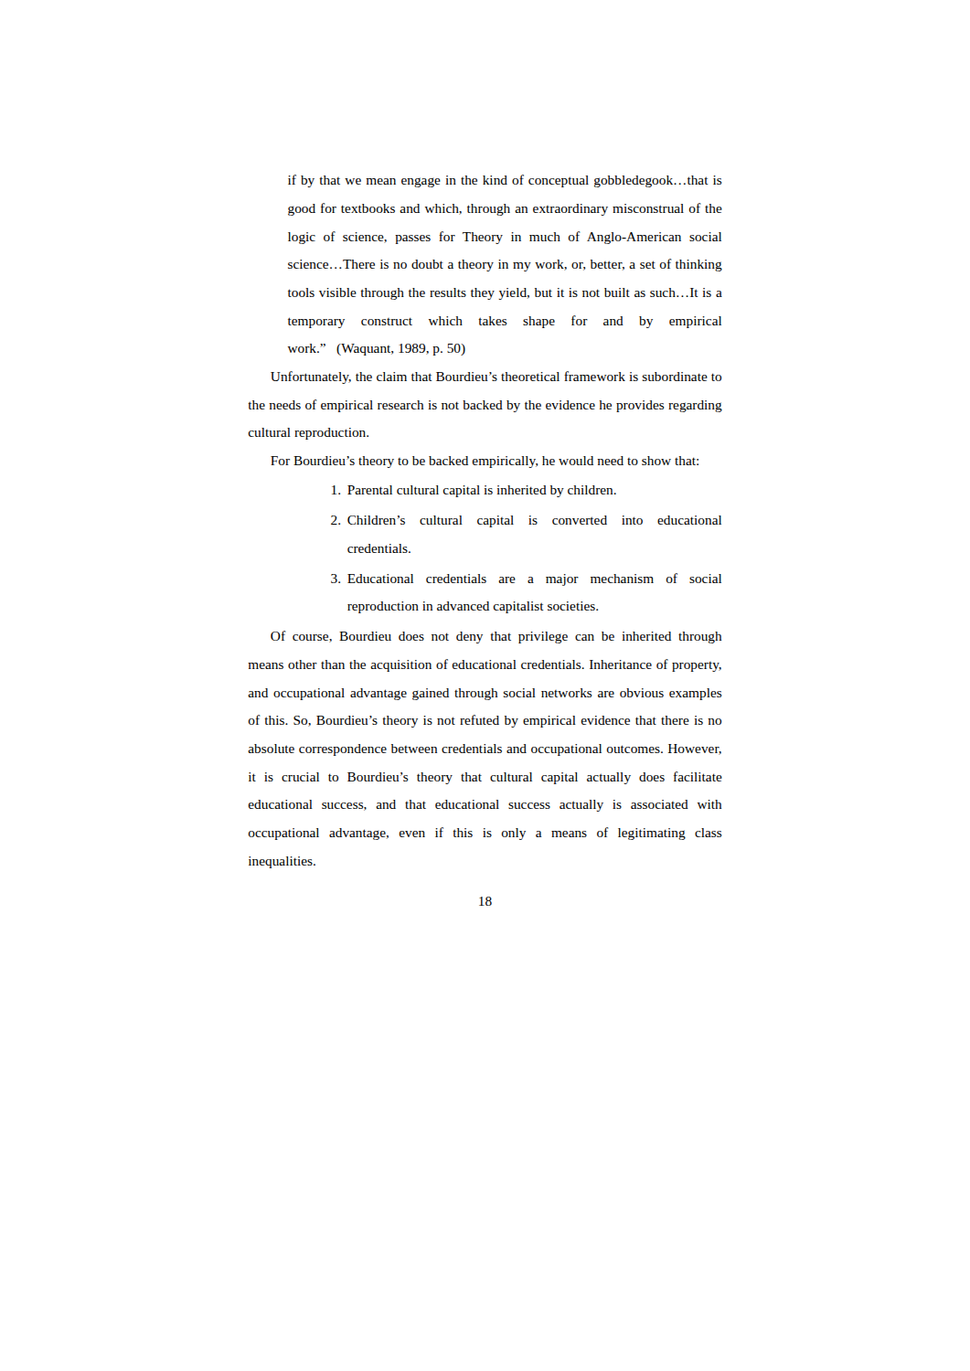if by that we mean engage in the kind of conceptual gobbledegook…that is good for textbooks and which, through an extraordinary misconstrual of the logic of science, passes for Theory in much of Anglo-American social science…There is no doubt a theory in my work, or, better, a set of thinking tools visible through the results they yield, but it is not built as such…It is a temporary construct which takes shape for and by empirical work.” (Waquant, 1989, p. 50)
Unfortunately, the claim that Bourdieu’s theoretical framework is subordinate to the needs of empirical research is not backed by the evidence he provides regarding cultural reproduction.
For Bourdieu’s theory to be backed empirically, he would need to show that:
Parental cultural capital is inherited by children.
Children’s cultural capital is converted into educational credentials.
Educational credentials are a major mechanism of social reproduction in advanced capitalist societies.
Of course, Bourdieu does not deny that privilege can be inherited through means other than the acquisition of educational credentials. Inheritance of property, and occupational advantage gained through social networks are obvious examples of this. So, Bourdieu’s theory is not refuted by empirical evidence that there is no absolute correspondence between credentials and occupational outcomes. However, it is crucial to Bourdieu’s theory that cultural capital actually does facilitate educational success, and that educational success actually is associated with occupational advantage, even if this is only a means of legitimating class inequalities.
18